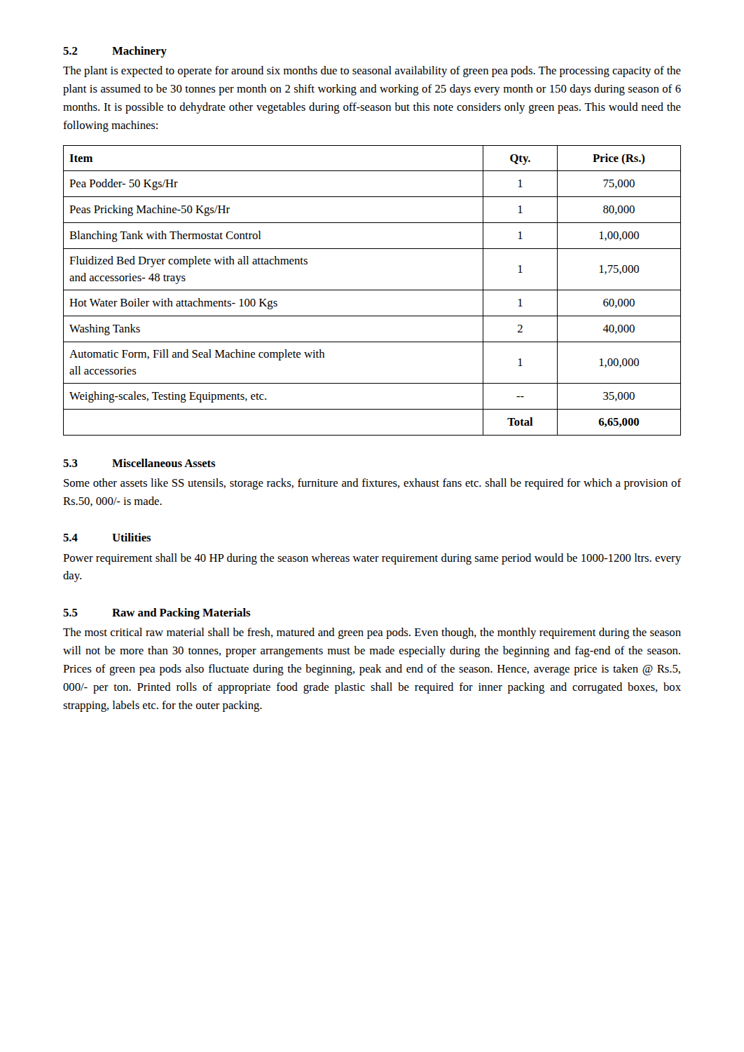5.2 Machinery
The plant is expected to operate for around six months due to seasonal availability of green pea pods. The processing capacity of the plant is assumed to be 30 tonnes per month on 2 shift working and working of 25 days every month or 150 days during season of 6 months. It is possible to dehydrate other vegetables during off-season but this note considers only green peas. This would need the following machines:
| Item | Qty. | Price (Rs.) |
| --- | --- | --- |
| Pea Podder- 50 Kgs/Hr | 1 | 75,000 |
| Peas Pricking Machine-50 Kgs/Hr | 1 | 80,000 |
| Blanching Tank with Thermostat Control | 1 | 1,00,000 |
| Fluidized Bed Dryer complete with all attachments and accessories- 48 trays | 1 | 1,75,000 |
| Hot Water Boiler with attachments- 100 Kgs | 1 | 60,000 |
| Washing Tanks | 2 | 40,000 |
| Automatic Form, Fill and Seal Machine complete with all accessories | 1 | 1,00,000 |
| Weighing-scales, Testing Equipments, etc. | -- | 35,000 |
| | Total | 6,65,000 |
5.3 Miscellaneous Assets
Some other assets like SS utensils, storage racks, furniture and fixtures, exhaust fans etc. shall be required for which a provision of Rs.50, 000/- is made.
5.4 Utilities
Power requirement shall be 40 HP during the season whereas water requirement during same period would be 1000-1200 ltrs. every day.
5.5 Raw and Packing Materials
The most critical raw material shall be fresh, matured and green pea pods. Even though, the monthly requirement during the season will not be more than 30 tonnes, proper arrangements must be made especially during the beginning and fag-end of the season. Prices of green pea pods also fluctuate during the beginning, peak and end of the season. Hence, average price is taken @ Rs.5, 000/- per ton. Printed rolls of appropriate food grade plastic shall be required for inner packing and corrugated boxes, box strapping, labels etc. for the outer packing.